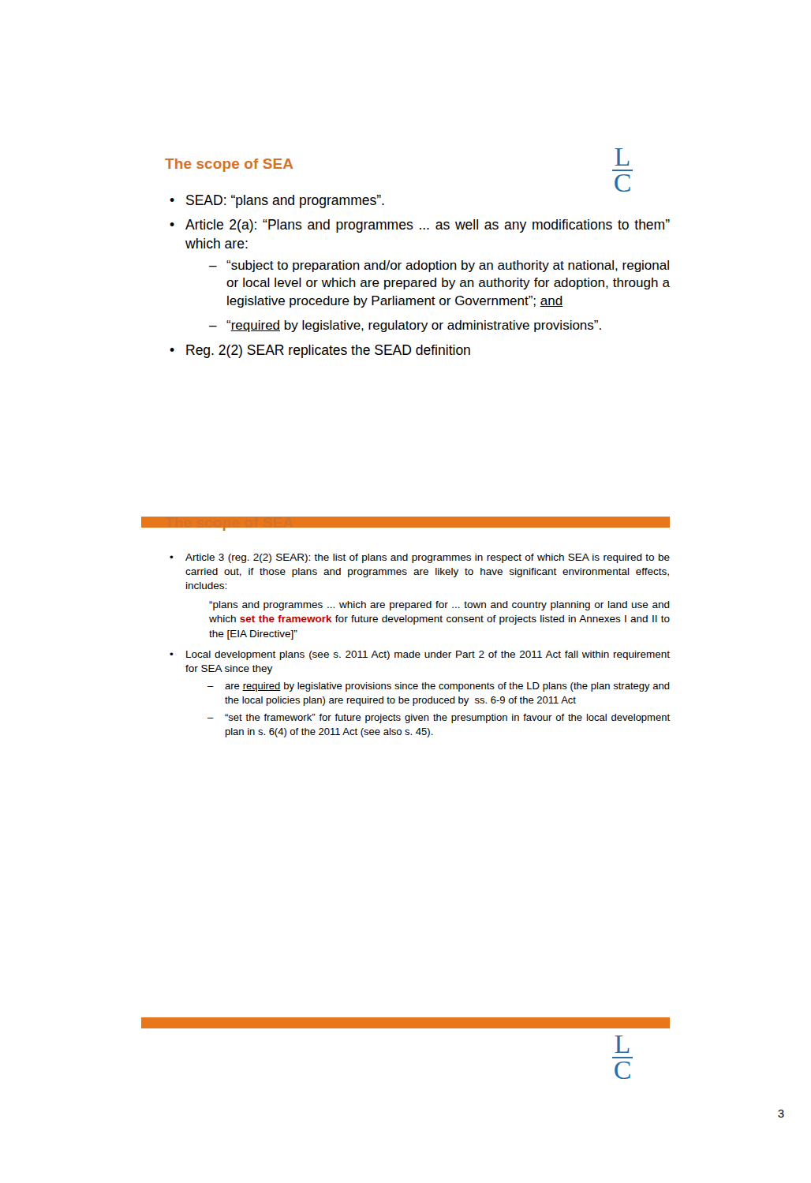LC
The scope of SEA
SEAD: “plans and programmes”.
Article 2(a): “Plans and programmes ... as well as any modifications to them” which are:
“subject to preparation and/or adoption by an authority at national, regional or local level or which are prepared by an authority for adoption, through a legislative procedure by Parliament or Government”; and
“required by legislative, regulatory or administrative provisions”.
Reg. 2(2) SEAR replicates the SEAD definition
LC
The scope of SEA
Article 3 (reg. 2(2) SEAR): the list of plans and programmes in respect of which SEA is required to be carried out, if those plans and programmes are likely to have significant environmental effects, includes: “plans and programmes ... which are prepared for ... town and country planning or land use and which set the framework for future development consent of projects listed in Annexes I and II to the [EIA Directive]”
Local development plans (see s. 2011 Act) made under Part 2 of the 2011 Act fall within requirement for SEA since they
are required by legislative provisions since the components of the LD plans (the plan strategy and the local policies plan) are required to be produced by ss. 6-9 of the 2011 Act
“set the framework” for future projects given the presumption in favour of the local development plan in s. 6(4) of the 2011 Act (see also s. 45).
3